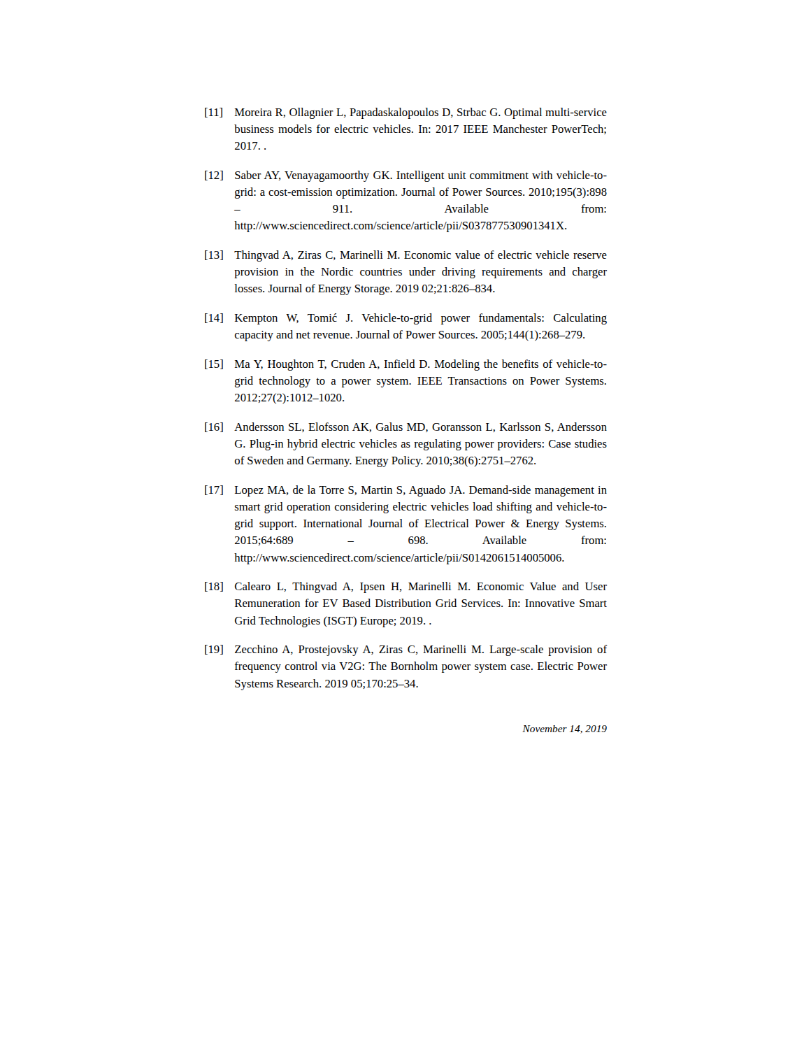[11] Moreira R, Ollagnier L, Papadaskalopoulos D, Strbac G. Optimal multi-service business models for electric vehicles. In: 2017 IEEE Manchester PowerTech; 2017. .
[12] Saber AY, Venayagamoorthy GK. Intelligent unit commitment with vehicle-to-grid: a cost-emission optimization. Journal of Power Sources. 2010;195(3):898 – 911. Available from: http://www.sciencedirect.com/science/article/pii/S037877530901341X.
[13] Thingvad A, Ziras C, Marinelli M. Economic value of electric vehicle reserve provision in the Nordic countries under driving requirements and charger losses. Journal of Energy Storage. 2019 02;21:826–834.
[14] Kempton W, Tomić J. Vehicle-to-grid power fundamentals: Calculating capacity and net revenue. Journal of Power Sources. 2005;144(1):268–279.
[15] Ma Y, Houghton T, Cruden A, Infield D. Modeling the benefits of vehicle-to-grid technology to a power system. IEEE Transactions on Power Systems. 2012;27(2):1012–1020.
[16] Andersson SL, Elofsson AK, Galus MD, Goransson L, Karlsson S, Andersson G. Plug-in hybrid electric vehicles as regulating power providers: Case studies of Sweden and Germany. Energy Policy. 2010;38(6):2751–2762.
[17] Lopez MA, de la Torre S, Martin S, Aguado JA. Demand-side management in smart grid operation considering electric vehicles load shifting and vehicle-to-grid support. International Journal of Electrical Power & Energy Systems. 2015;64:689 – 698. Available from: http://www.sciencedirect.com/science/article/pii/S0142061514005006.
[18] Calearo L, Thingvad A, Ipsen H, Marinelli M. Economic Value and User Remuneration for EV Based Distribution Grid Services. In: Innovative Smart Grid Technologies (ISGT) Europe; 2019. .
[19] Zecchino A, Prostejovsky A, Ziras C, Marinelli M. Large-scale provision of frequency control via V2G: The Bornholm power system case. Electric Power Systems Research. 2019 05;170:25–34.
November 14, 2019